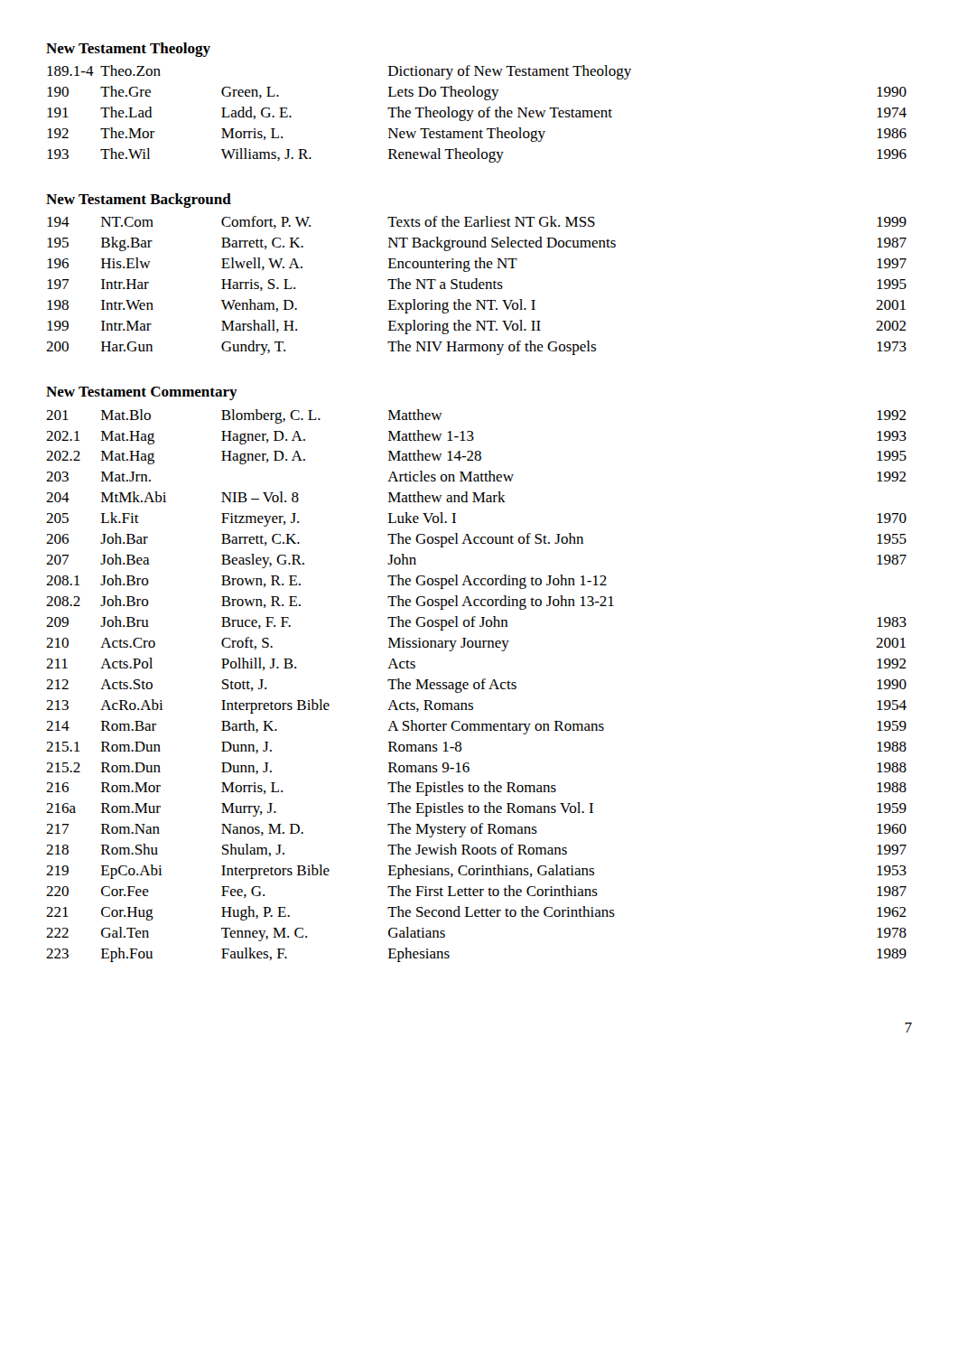New Testament Theology
| 189.1-4 | Theo.Zon | | Dictionary of New Testament Theology | |
| 190 | The.Gre | Green, L. | Lets Do Theology | 1990 |
| 191 | The.Lad | Ladd, G. E. | The Theology of the New Testament | 1974 |
| 192 | The.Mor | Morris, L. | New Testament Theology | 1986 |
| 193 | The.Wil | Williams, J. R. | Renewal Theology | 1996 |
New Testament Background
| 194 | NT.Com | Comfort, P. W. | Texts of the Earliest NT Gk. MSS | 1999 |
| 195 | Bkg.Bar | Barrett, C. K. | NT Background Selected Documents | 1987 |
| 196 | His.Elw | Elwell, W. A. | Encountering the NT | 1997 |
| 197 | Intr.Har | Harris, S. L. | The NT a Students | 1995 |
| 198 | Intr.Wen | Wenham, D. | Exploring the NT. Vol. I | 2001 |
| 199 | Intr.Mar | Marshall, H. | Exploring the NT. Vol. II | 2002 |
| 200 | Har.Gun | Gundry, T. | The NIV Harmony of the Gospels | 1973 |
New Testament Commentary
| 201 | Mat.Blo | Blomberg, C. L. | Matthew | 1992 |
| 202.1 | Mat.Hag | Hagner, D. A. | Matthew 1-13 | 1993 |
| 202.2 | Mat.Hag | Hagner, D. A. | Matthew 14-28 | 1995 |
| 203 | Mat.Jrn. | | Articles on Matthew | 1992 |
| 204 | MtMk.Abi | NIB – Vol. 8 | Matthew and Mark | |
| 205 | Lk.Fit | Fitzmeyer, J. | Luke Vol. I | 1970 |
| 206 | Joh.Bar | Barrett, C.K. | The Gospel Account of St. John | 1955 |
| 207 | Joh.Bea | Beasley, G.R. | John | 1987 |
| 208.1 | Joh.Bro | Brown, R. E. | The Gospel According to John 1-12 | |
| 208.2 | Joh.Bro | Brown, R. E. | The Gospel According to John 13-21 | |
| 209 | Joh.Bru | Bruce, F. F. | The Gospel of John | 1983 |
| 210 | Acts.Cro | Croft, S. | Missionary Journey | 2001 |
| 211 | Acts.Pol | Polhill, J. B. | Acts | 1992 |
| 212 | Acts.Sto | Stott, J. | The Message of Acts | 1990 |
| 213 | AcRo.Abi | Interpretors Bible | Acts, Romans | 1954 |
| 214 | Rom.Bar | Barth, K. | A Shorter Commentary on Romans | 1959 |
| 215.1 | Rom.Dun | Dunn, J. | Romans 1-8 | 1988 |
| 215.2 | Rom.Dun | Dunn, J. | Romans 9-16 | 1988 |
| 216 | Rom.Mor | Morris, L. | The Epistles to the Romans | 1988 |
| 216a | Rom.Mur | Murry, J. | The Epistles to the Romans Vol. I | 1959 |
| 217 | Rom.Nan | Nanos, M. D. | The Mystery of Romans | 1960 |
| 218 | Rom.Shu | Shulam, J. | The Jewish Roots of Romans | 1997 |
| 219 | EpCo.Abi | Interpretors Bible | Ephesians, Corinthians, Galatians | 1953 |
| 220 | Cor.Fee | Fee, G. | The First Letter to the Corinthians | 1987 |
| 221 | Cor.Hug | Hugh, P. E. | The Second Letter to the Corinthians | 1962 |
| 222 | Gal.Ten | Tenney, M. C. | Galatians | 1978 |
| 223 | Eph.Fou | Faulkes, F. | Ephesians | 1989 |
7